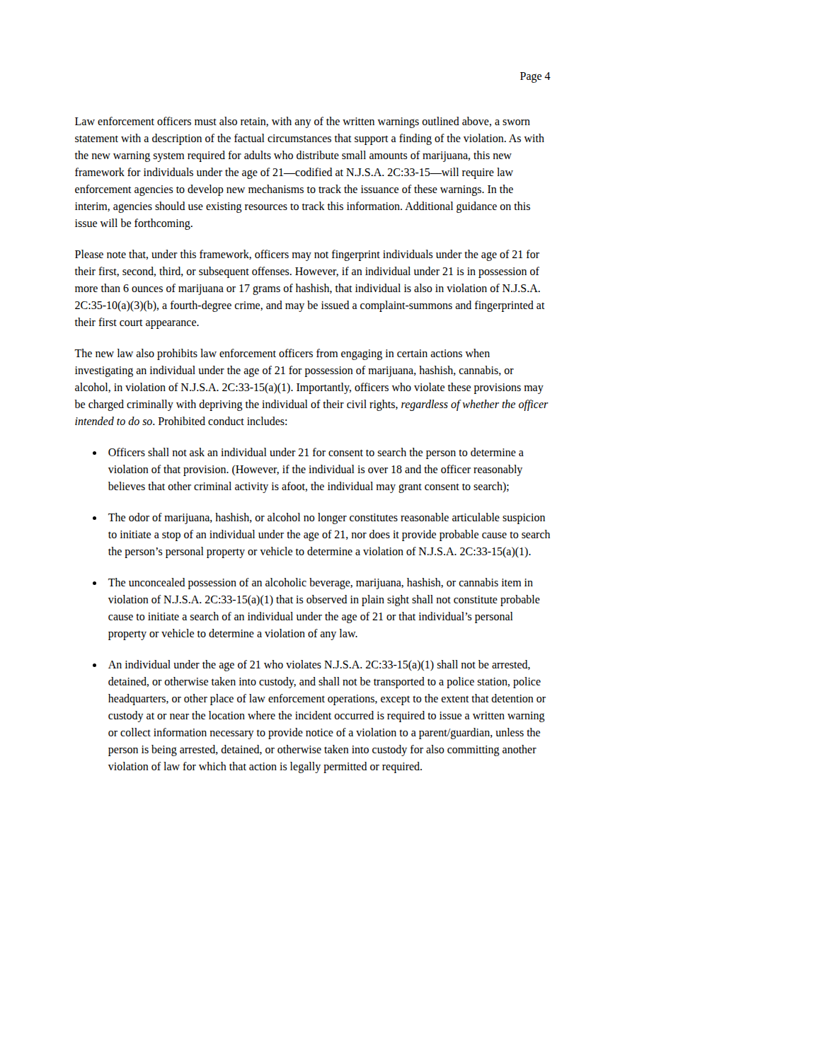Page 4
Law enforcement officers must also retain, with any of the written warnings outlined above, a sworn statement with a description of the factual circumstances that support a finding of the violation. As with the new warning system required for adults who distribute small amounts of marijuana, this new framework for individuals under the age of 21—codified at N.J.S.A. 2C:33-15—will require law enforcement agencies to develop new mechanisms to track the issuance of these warnings. In the interim, agencies should use existing resources to track this information. Additional guidance on this issue will be forthcoming.
Please note that, under this framework, officers may not fingerprint individuals under the age of 21 for their first, second, third, or subsequent offenses. However, if an individual under 21 is in possession of more than 6 ounces of marijuana or 17 grams of hashish, that individual is also in violation of N.J.S.A. 2C:35-10(a)(3)(b), a fourth-degree crime, and may be issued a complaint-summons and fingerprinted at their first court appearance.
The new law also prohibits law enforcement officers from engaging in certain actions when investigating an individual under the age of 21 for possession of marijuana, hashish, cannabis, or alcohol, in violation of N.J.S.A. 2C:33-15(a)(1). Importantly, officers who violate these provisions may be charged criminally with depriving the individual of their civil rights, regardless of whether the officer intended to do so. Prohibited conduct includes:
Officers shall not ask an individual under 21 for consent to search the person to determine a violation of that provision. (However, if the individual is over 18 and the officer reasonably believes that other criminal activity is afoot, the individual may grant consent to search);
The odor of marijuana, hashish, or alcohol no longer constitutes reasonable articulable suspicion to initiate a stop of an individual under the age of 21, nor does it provide probable cause to search the person’s personal property or vehicle to determine a violation of N.J.S.A. 2C:33-15(a)(1).
The unconcealed possession of an alcoholic beverage, marijuana, hashish, or cannabis item in violation of N.J.S.A. 2C:33-15(a)(1) that is observed in plain sight shall not constitute probable cause to initiate a search of an individual under the age of 21 or that individual’s personal property or vehicle to determine a violation of any law.
An individual under the age of 21 who violates N.J.S.A. 2C:33-15(a)(1) shall not be arrested, detained, or otherwise taken into custody, and shall not be transported to a police station, police headquarters, or other place of law enforcement operations, except to the extent that detention or custody at or near the location where the incident occurred is required to issue a written warning or collect information necessary to provide notice of a violation to a parent/guardian, unless the person is being arrested, detained, or otherwise taken into custody for also committing another violation of law for which that action is legally permitted or required.